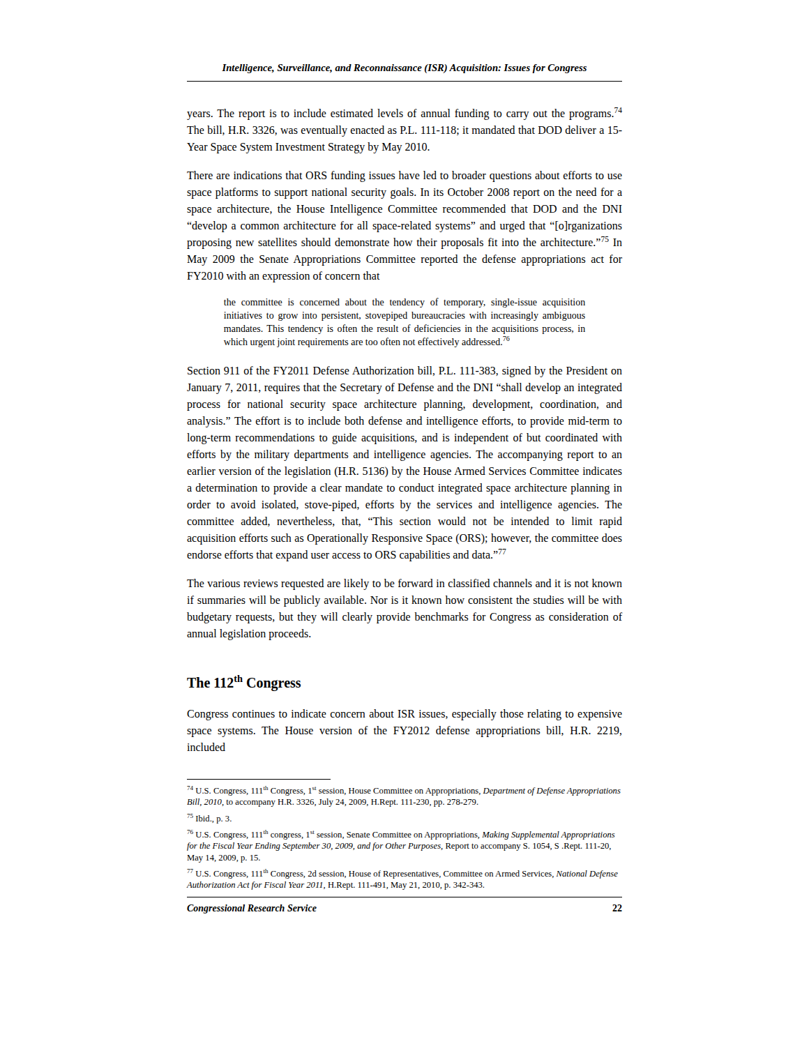Intelligence, Surveillance, and Reconnaissance (ISR) Acquisition: Issues for Congress
years. The report is to include estimated levels of annual funding to carry out the programs.74 The bill, H.R. 3326, was eventually enacted as P.L. 111-118; it mandated that DOD deliver a 15-Year Space System Investment Strategy by May 2010.
There are indications that ORS funding issues have led to broader questions about efforts to use space platforms to support national security goals. In its October 2008 report on the need for a space architecture, the House Intelligence Committee recommended that DOD and the DNI “develop a common architecture for all space-related systems” and urged that “[o]rganizations proposing new satellites should demonstrate how their proposals fit into the architecture.”75 In May 2009 the Senate Appropriations Committee reported the defense appropriations act for FY2010 with an expression of concern that
the committee is concerned about the tendency of temporary, single-issue acquisition initiatives to grow into persistent, stovepiped bureaucracies with increasingly ambiguous mandates. This tendency is often the result of deficiencies in the acquisitions process, in which urgent joint requirements are too often not effectively addressed.76
Section 911 of the FY2011 Defense Authorization bill, P.L. 111-383, signed by the President on January 7, 2011, requires that the Secretary of Defense and the DNI “shall develop an integrated process for national security space architecture planning, development, coordination, and analysis.” The effort is to include both defense and intelligence efforts, to provide mid-term to long-term recommendations to guide acquisitions, and is independent of but coordinated with efforts by the military departments and intelligence agencies. The accompanying report to an earlier version of the legislation (H.R. 5136) by the House Armed Services Committee indicates a determination to provide a clear mandate to conduct integrated space architecture planning in order to avoid isolated, stove-piped, efforts by the services and intelligence agencies. The committee added, nevertheless, that, “This section would not be intended to limit rapid acquisition efforts such as Operationally Responsive Space (ORS); however, the committee does endorse efforts that expand user access to ORS capabilities and data.”77
The various reviews requested are likely to be forward in classified channels and it is not known if summaries will be publicly available. Nor is it known how consistent the studies will be with budgetary requests, but they will clearly provide benchmarks for Congress as consideration of annual legislation proceeds.
The 112th Congress
Congress continues to indicate concern about ISR issues, especially those relating to expensive space systems. The House version of the FY2012 defense appropriations bill, H.R. 2219, included
74 U.S. Congress, 111th Congress, 1st session, House Committee on Appropriations, Department of Defense Appropriations Bill, 2010, to accompany H.R. 3326, July 24, 2009, H.Rept. 111-230, pp. 278-279.
75 Ibid., p. 3.
76 U.S. Congress, 111th congress, 1st session, Senate Committee on Appropriations, Making Supplemental Appropriations for the Fiscal Year Ending September 30, 2009, and for Other Purposes, Report to accompany S. 1054, S .Rept. 111-20, May 14, 2009, p. 15.
77 U.S. Congress, 111th Congress, 2d session, House of Representatives, Committee on Armed Services, National Defense Authorization Act for Fiscal Year 2011, H.Rept. 111-491, May 21, 2010, p. 342-343.
Congressional Research Service 22